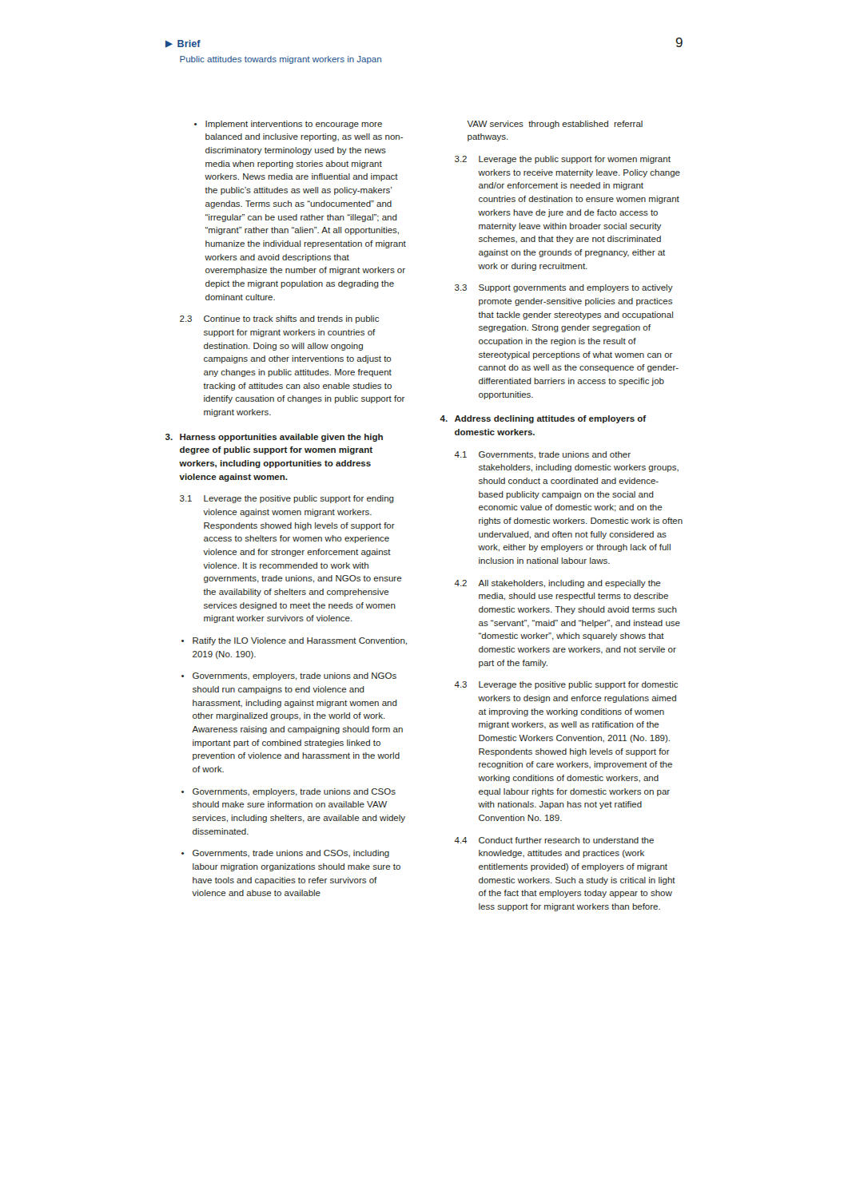▶Brief
Public attitudes towards migrant workers in Japan
9
Implement interventions to encourage more balanced and inclusive reporting, as well as non-discriminatory terminology used by the news media when reporting stories about migrant workers. News media are influential and impact the public’s attitudes as well as policy-makers’ agendas. Terms such as “undocumented” and “irregular” can be used rather than “illegal”; and “migrant” rather than “alien”. At all opportunities, humanize the individual representation of migrant workers and avoid descriptions that overemphasize the number of migrant workers or depict the migrant population as degrading the dominant culture.
2.3 Continue to track shifts and trends in public support for migrant workers in countries of destination. Doing so will allow ongoing campaigns and other interventions to adjust to any changes in public attitudes. More frequent tracking of attitudes can also enable studies to identify causation of changes in public support for migrant workers.
3. Harness opportunities available given the high degree of public support for women migrant workers, including opportunities to address violence against women.
3.1 Leverage the positive public support for ending violence against women migrant workers. Respondents showed high levels of support for access to shelters for women who experience violence and for stronger enforcement against violence. It is recommended to work with governments, trade unions, and NGOs to ensure the availability of shelters and comprehensive services designed to meet the needs of women migrant worker survivors of violence.
Ratify the ILO Violence and Harassment Convention, 2019 (No. 190).
Governments, employers, trade unions and NGOs should run campaigns to end violence and harassment, including against migrant women and other marginalized groups, in the world of work. Awareness raising and campaigning should form an important part of combined strategies linked to prevention of violence and harassment in the world of work.
Governments, employers, trade unions and CSOs should make sure information on available VAW services, including shelters, are available and widely disseminated.
Governments, trade unions and CSOs, including labour migration organizations should make sure to have tools and capacities to refer survivors of violence and abuse to available
VAW services through established referral pathways.
3.2 Leverage the public support for women migrant workers to receive maternity leave. Policy change and/or enforcement is needed in migrant countries of destination to ensure women migrant workers have de jure and de facto access to maternity leave within broader social security schemes, and that they are not discriminated against on the grounds of pregnancy, either at work or during recruitment.
3.3 Support governments and employers to actively promote gender-sensitive policies and practices that tackle gender stereotypes and occupational segregation. Strong gender segregation of occupation in the region is the result of stereotypical perceptions of what women can or cannot do as well as the consequence of gender-differentiated barriers in access to specific job opportunities.
4. Address declining attitudes of employers of domestic workers.
4.1 Governments, trade unions and other stakeholders, including domestic workers groups, should conduct a coordinated and evidence-based publicity campaign on the social and economic value of domestic work; and on the rights of domestic workers. Domestic work is often undervalued, and often not fully considered as work, either by employers or through lack of full inclusion in national labour laws.
4.2 All stakeholders, including and especially the media, should use respectful terms to describe domestic workers. They should avoid terms such as “servant”, “maid” and “helper”, and instead use “domestic worker”, which squarely shows that domestic workers are workers, and not servile or part of the family.
4.3 Leverage the positive public support for domestic workers to design and enforce regulations aimed at improving the working conditions of women migrant workers, as well as ratification of the Domestic Workers Convention, 2011 (No. 189). Respondents showed high levels of support for recognition of care workers, improvement of the working conditions of domestic workers, and equal labour rights for domestic workers on par with nationals. Japan has not yet ratified Convention No. 189.
4.4 Conduct further research to understand the knowledge, attitudes and practices (work entitlements provided) of employers of migrant domestic workers. Such a study is critical in light of the fact that employers today appear to show less support for migrant workers than before.